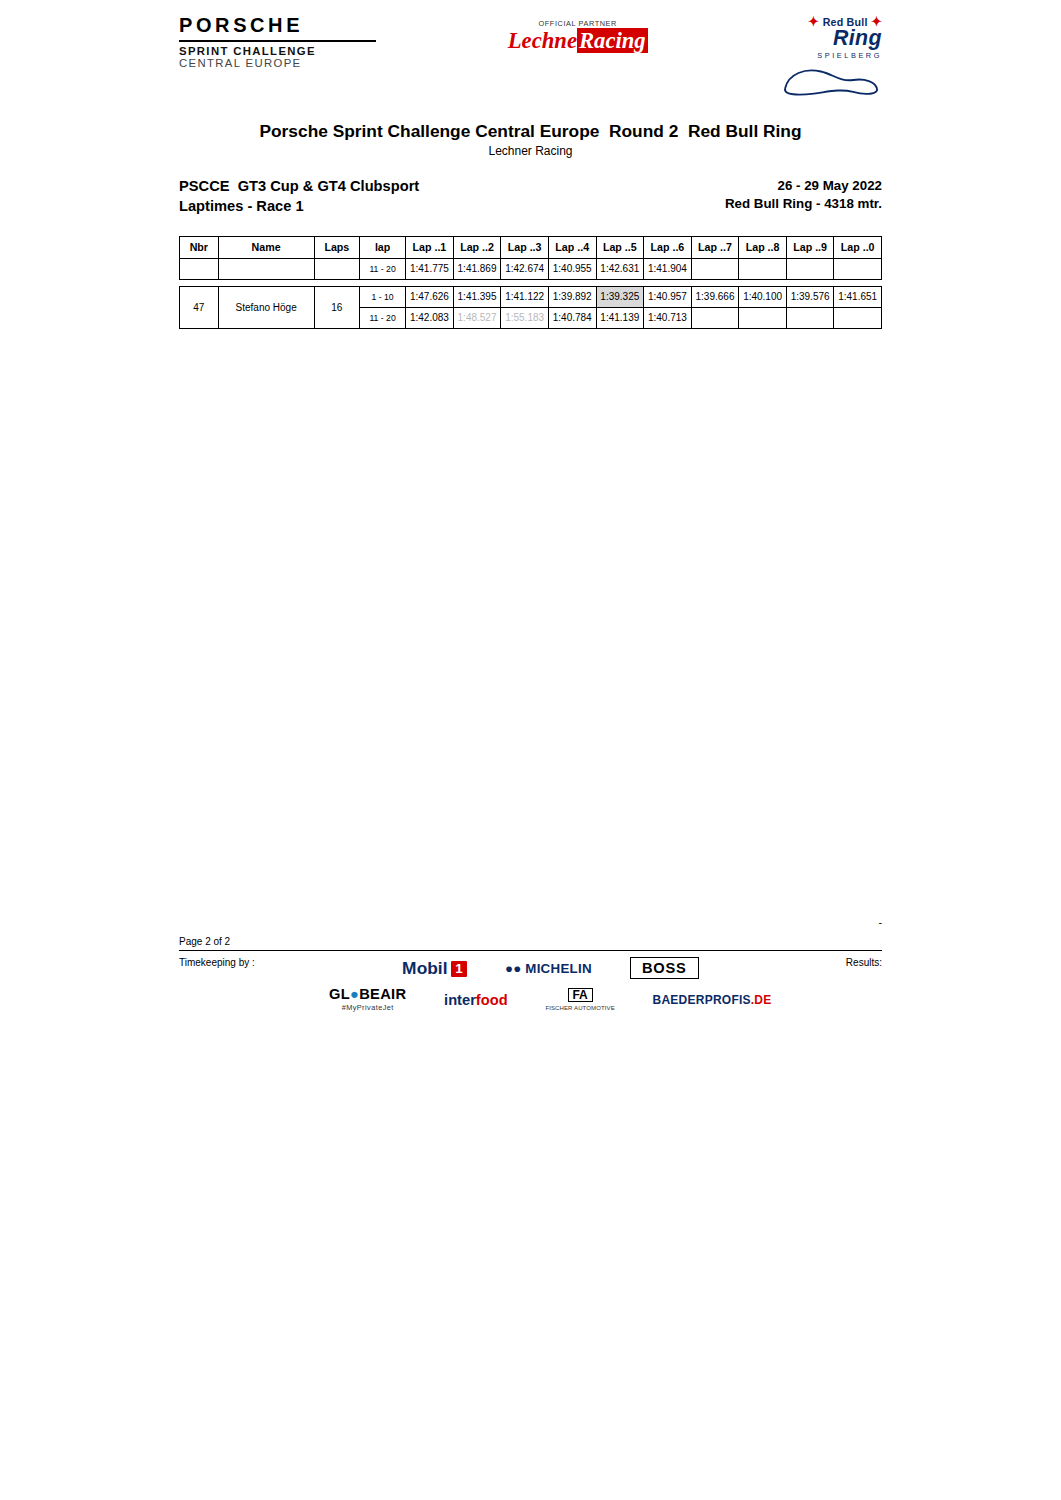PORSCHE
SPRINT CHALLENGE
CENTRAL EUROPE
OFFICIAL PARTNER
LechneRacing
✦ Red Bull ✦
Ring
SPIELBERG
Porsche Sprint Challenge Central Europe Round 2 Red Bull Ring
Lechner Racing
PSCCE GT3 Cup & GT4 Clubsport
Laptimes - Race 1
26 - 29 May 2022
Red Bull Ring - 4318 mtr.
| Nbr | Name | Laps | lap | Lap ..1 | Lap ..2 | Lap ..3 | Lap ..4 | Lap ..5 | Lap ..6 | Lap ..7 | Lap ..8 | Lap ..9 | Lap ..0 |
| --- | --- | --- | --- | --- | --- | --- | --- | --- | --- | --- | --- | --- | --- |
| | | | 11 - 20 | 1:41.775 | 1:41.869 | 1:42.674 | 1:40.955 | 1:42.631 | 1:41.904 | | | | |
| 47 | Stefano Höge | 16 | 1 - 10 | 1:47.626 | 1:41.395 | 1:41.122 | 1:39.892 | 1:39.325 | 1:40.957 | 1:39.666 | 1:40.100 | 1:39.576 | 1:41.651 |
| 11 - 20 | 1:42.083 | 1:48.527 | 1:55.183 | 1:40.784 | 1:41.139 | 1:40.713 | | | | |
-
Page 2 of 2
Timekeeping by :
Mobil 1 ●●MICHELIN BOSS
GL●BEAIR
#MyPrivateJet inter food FA
FISCHER AUTOMOTIVE BAEDERPROFIS.DE
Results: